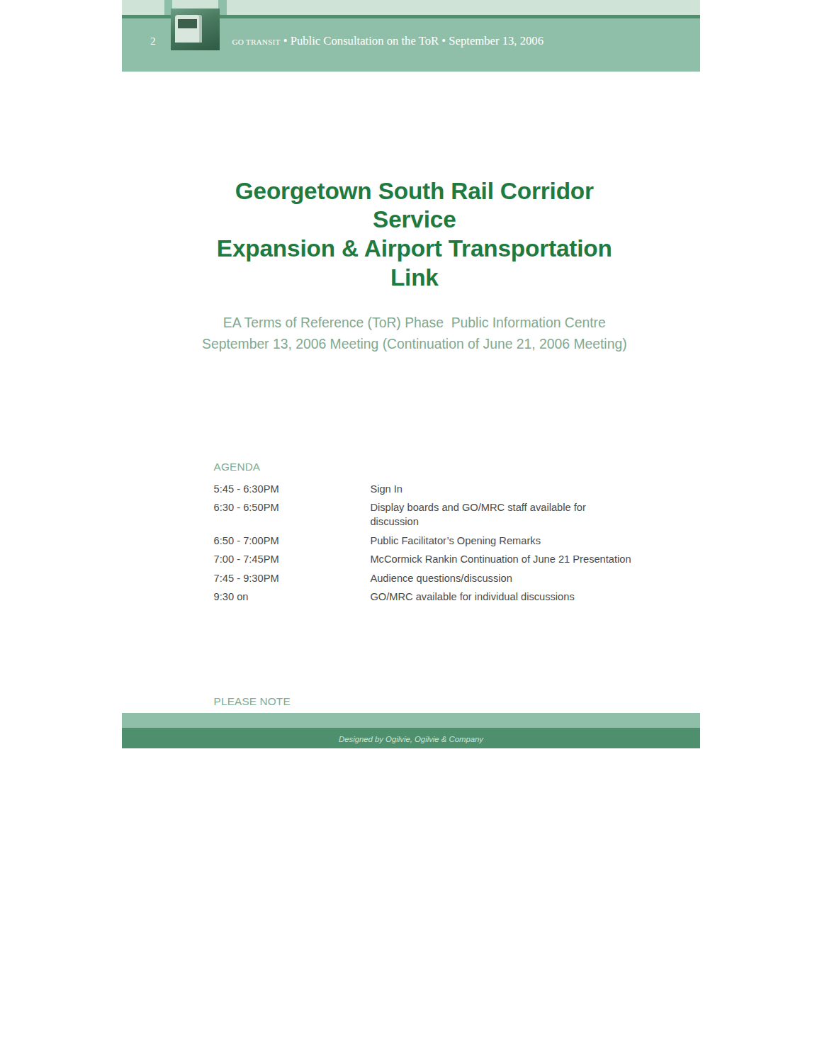2
GO TRANSIT • Public Consultation on the ToR • September 13, 2006
Georgetown South Rail Corridor Service
Expansion & Airport Transportation Link
EA Terms of Reference (ToR) Phase Public Information Centre
September 13, 2006 Meeting (Continuation of June 21, 2006 Meeting)
AGENDA
| 5:45 - 6:30PM | Sign In |
| 6:30 - 6:50PM | Display boards and GO/MRC staff available for discussion |
| 6:50 - 7:00PM | Public Facilitator’s Opening Remarks |
| 7:00 - 7:45PM | McCormick Rankin Continuation of June 21 Presentation |
| 7:45 - 9:30PM | Audience questions/discussion |
| 9:30 on | GO/MRC available for individual discussions |
PLEASE NOTE
•
If corrections are made to this summary, they will be noted with a » symbol noting them for clarity.
Designed by Ogilvie, Ogilvie & Company